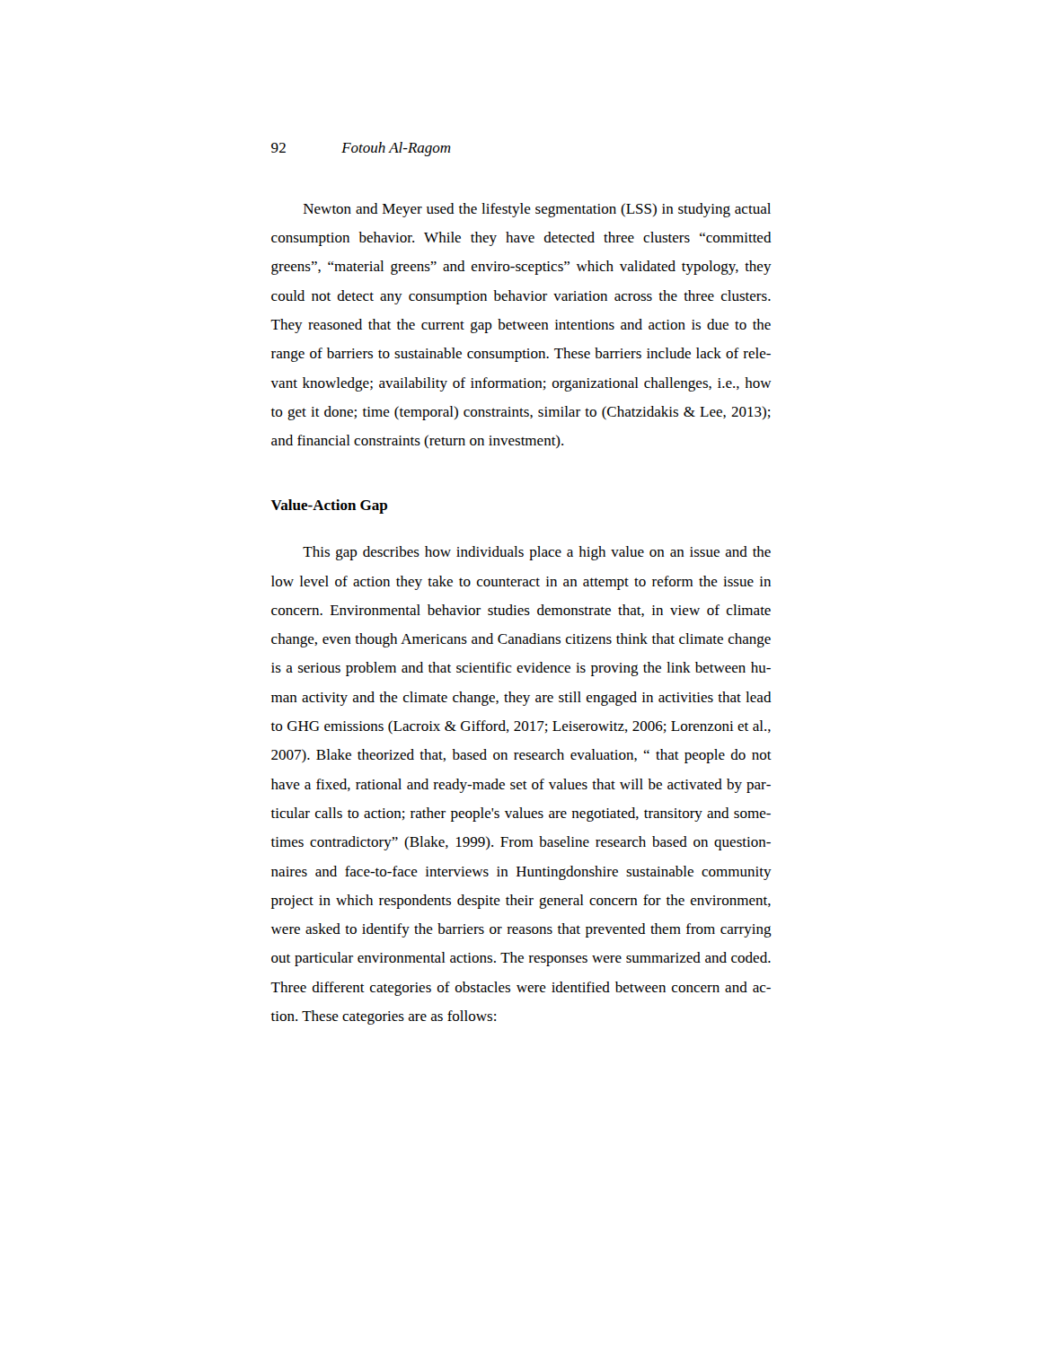92 Fotouh Al-Ragom
Newton and Meyer used the lifestyle segmentation (LSS) in studying actual consumption behavior. While they have detected three clusters “committed greens”, “material greens” and enviro-sceptics” which validated typology, they could not detect any consumption behavior variation across the three clusters. They reasoned that the current gap between intentions and action is due to the range of barriers to sustainable consumption. These barriers include lack of relevant knowledge; availability of information; organizational challenges, i.e., how to get it done; time (temporal) constraints, similar to (Chatzidakis & Lee, 2013); and financial constraints (return on investment).
Value-Action Gap
This gap describes how individuals place a high value on an issue and the low level of action they take to counteract in an attempt to reform the issue in concern. Environmental behavior studies demonstrate that, in view of climate change, even though Americans and Canadians citizens think that climate change is a serious problem and that scientific evidence is proving the link between human activity and the climate change, they are still engaged in activities that lead to GHG emissions (Lacroix & Gifford, 2017; Leiserowitz, 2006; Lorenzoni et al., 2007). Blake theorized that, based on research evaluation, “ that people do not have a fixed, rational and ready-made set of values that will be activated by particular calls to action; rather people's values are negotiated, transitory and sometimes contradictory” (Blake, 1999). From baseline research based on questionnaires and face-to-face interviews in Huntingdonshire sustainable community project in which respondents despite their general concern for the environment, were asked to identify the barriers or reasons that prevented them from carrying out particular environmental actions. The responses were summarized and coded. Three different categories of obstacles were identified between concern and action. These categories are as follows: